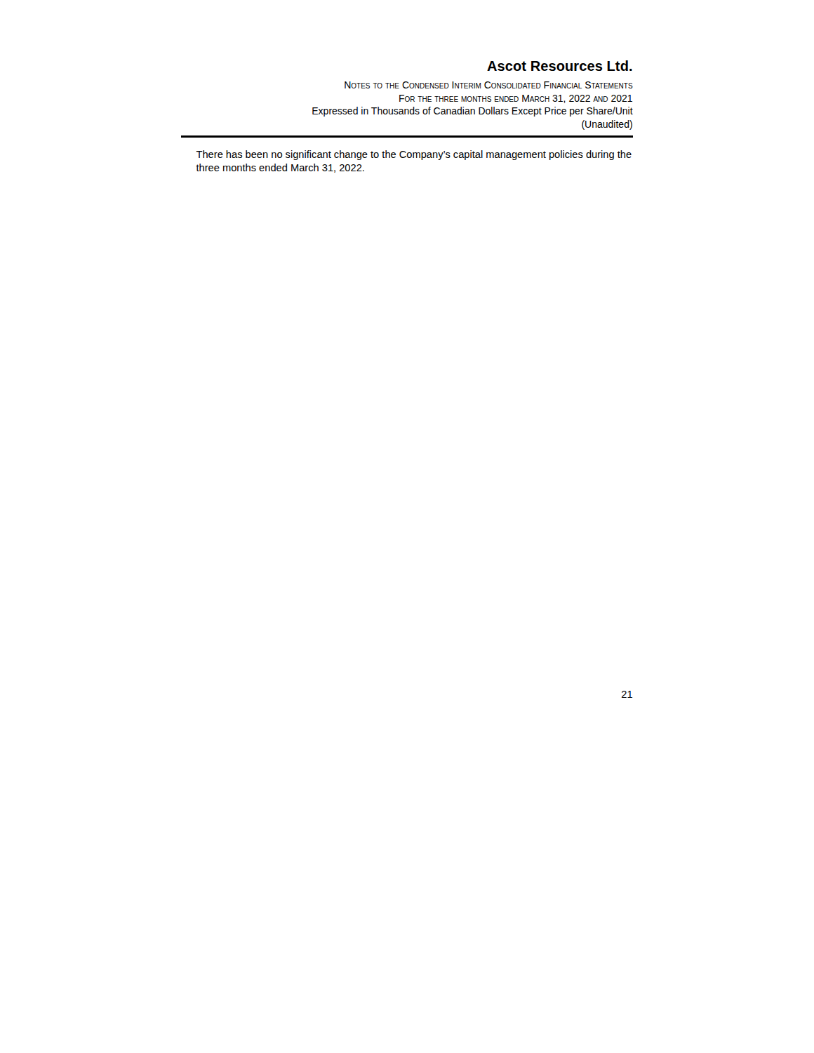Ascot Resources Ltd.
Notes to the Condensed Interim Consolidated Financial Statements
For the three months ended March 31, 2022 and 2021
Expressed in Thousands of Canadian Dollars Except Price per Share/Unit
(Unaudited)
There has been no significant change to the Company’s capital management policies during the three months ended March 31, 2022.
21